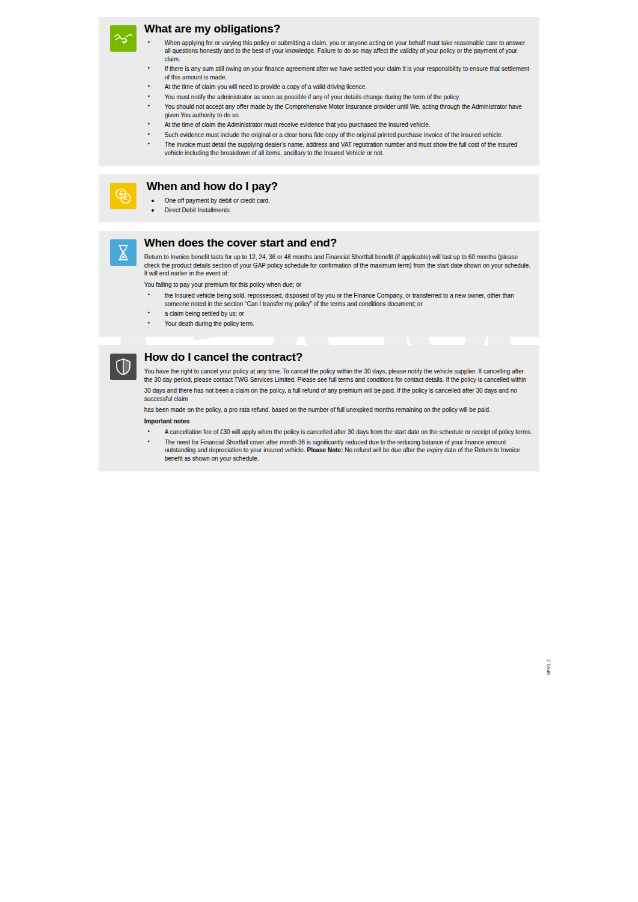SAM
What are my obligations?
When applying for or varying this policy or submitting a claim, you or anyone acting on your behalf must take reasonable care to answer all questions honestly and to the best of your knowledge. Failure to do so may affect the validity of your policy or the payment of your claim.
If there is any sum still owing on your finance agreement after we have settled your claim it is your responsibility to ensure that settlement of this amount is made.
At the time of claim you will need to provide a copy of a valid driving licence.
You must notify the administrator as soon as possible if any of your details change during the term of the policy.
You should not accept any offer made by the Comprehensive Motor Insurance provider until We, acting through the Administrator have given You authority to do so.
At the time of claim the Administrator must receive evidence that you purchased the insured vehicle.
Such evidence must include the original or a clear bona fide copy of the original printed purchase invoice of the insured vehicle.
The invoice must detail the supplying dealer’s name, address and VAT registration number and must show the full cost of the insured vehicle including the breakdown of all items, ancillary to the Insured Vehicle or not.
When and how do I pay?
One off payment by debit or credit card.
Direct Debit Installments
When does the cover start and end?
Return to Invoice benefit lasts for up to 12, 24, 36 or 48 months and Financial Shortfall benefit (if applicable) will last up to 60 months (please check the product details section of your GAP policy schedule for confirmation of the maximum term) from the start date shown on your schedule. It will end earlier in the event of:
You failing to pay your premium for this policy when due; or
the Insured vehicle being sold, repossessed, disposed of by you or the Finance Company, or transferred to a new owner, other than someone noted in the section “Can I transfer my policy” of the terms and conditions document; or
a claim being settled by us; or
Your death during the policy term.
How do I cancel the contract?
You have the right to cancel your policy at any time. To cancel the policy within the 30 days, please notify the vehicle supplier. If cancelling after the 30 day period, please contact TWG Services Limited. Please see full terms and conditions for contact details. If the policy is cancelled within
30 days and there has not been a claim on the policy, a full refund of any premium will be paid. If the policy is cancelled after 30 days and no successful claim
has been made on the policy, a pro rata refund, based on the number of full unexpired months remaining on the policy will be paid.
Important notes
A cancellation fee of £30 will apply when the policy is cancelled after 30 days from the start date on the schedule or receipt of policy terms.
The need for Financial Shortfall cover after month 36 is significantly reduced due to the reducing balance of your finance amount outstanding and depreciation to your insured vehicle. Please Note: No refund will be due after the expiry date of the Return to Invoice benefit as shown on your schedule.
301995_0620FV1.2